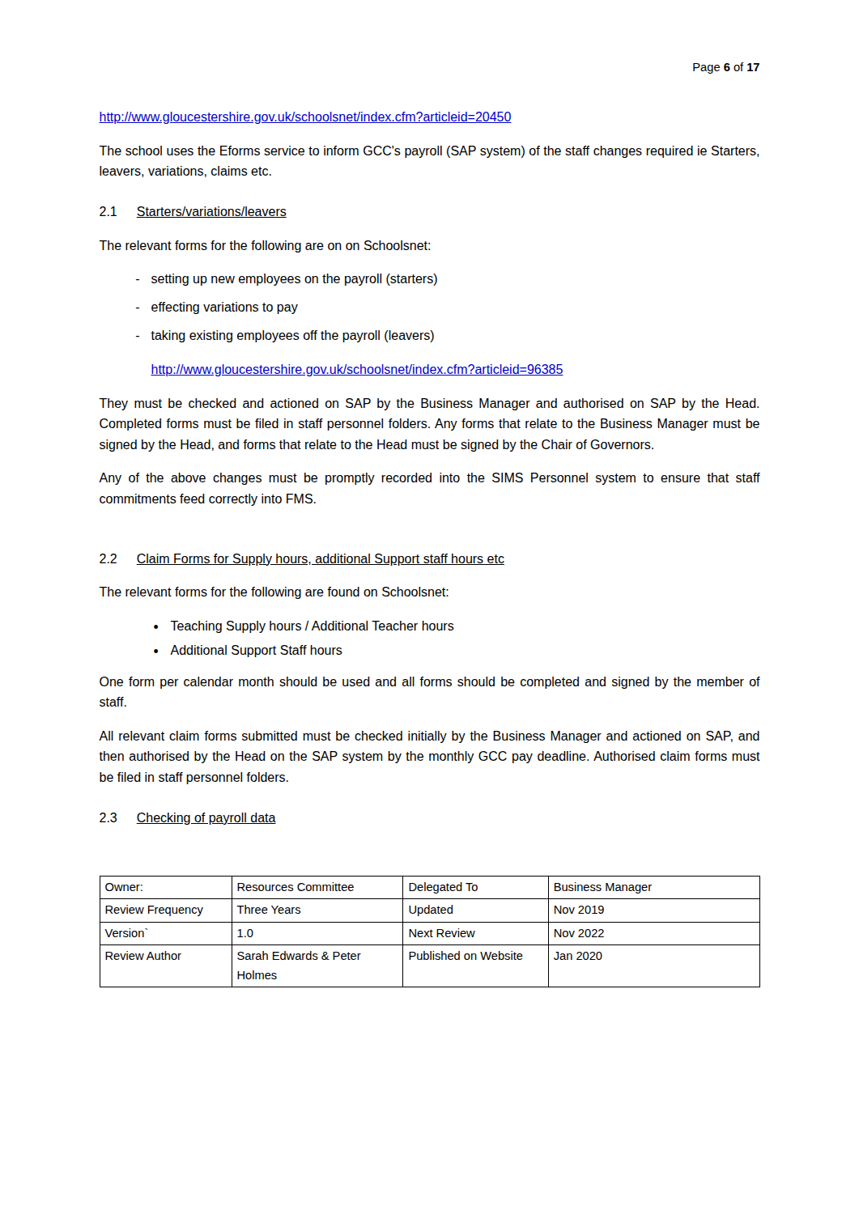Page 6 of 17
http://www.gloucestershire.gov.uk/schoolsnet/index.cfm?articleid=20450
The school uses the Eforms service to inform GCC's payroll (SAP system) of the staff changes required ie Starters, leavers, variations, claims etc.
2.1 Starters/variations/leavers
The relevant forms for the following are on on Schoolsnet:
setting up new employees on the payroll (starters)
effecting variations to pay
taking existing employees off the payroll (leavers)
http://www.gloucestershire.gov.uk/schoolsnet/index.cfm?articleid=96385
They must be checked and actioned on SAP by the Business Manager and authorised on SAP by the Head. Completed forms must be filed in staff personnel folders. Any forms that relate to the Business Manager must be signed by the Head, and forms that relate to the Head must be signed by the Chair of Governors.
Any of the above changes must be promptly recorded into the SIMS Personnel system to ensure that staff commitments feed correctly into FMS.
2.2 Claim Forms for Supply hours, additional Support staff hours etc
The relevant forms for the following are found on Schoolsnet:
Teaching Supply hours / Additional Teacher hours
Additional Support Staff hours
One form per calendar month should be used and all forms should be completed and signed by the member of staff.
All relevant claim forms submitted must be checked initially by the Business Manager and actioned on SAP, and then authorised by the Head on the SAP system by the monthly GCC pay deadline. Authorised claim forms must be filed in staff personnel folders.
2.3 Checking of payroll data
| Owner: | Resources Committee | Delegated To | Business Manager |
| Review Frequency | Three Years | Updated | Nov 2019 |
| Version` | 1.0 | Next Review | Nov 2022 |
| Review Author | Sarah Edwards & Peter Holmes | Published on Website | Jan 2020 |